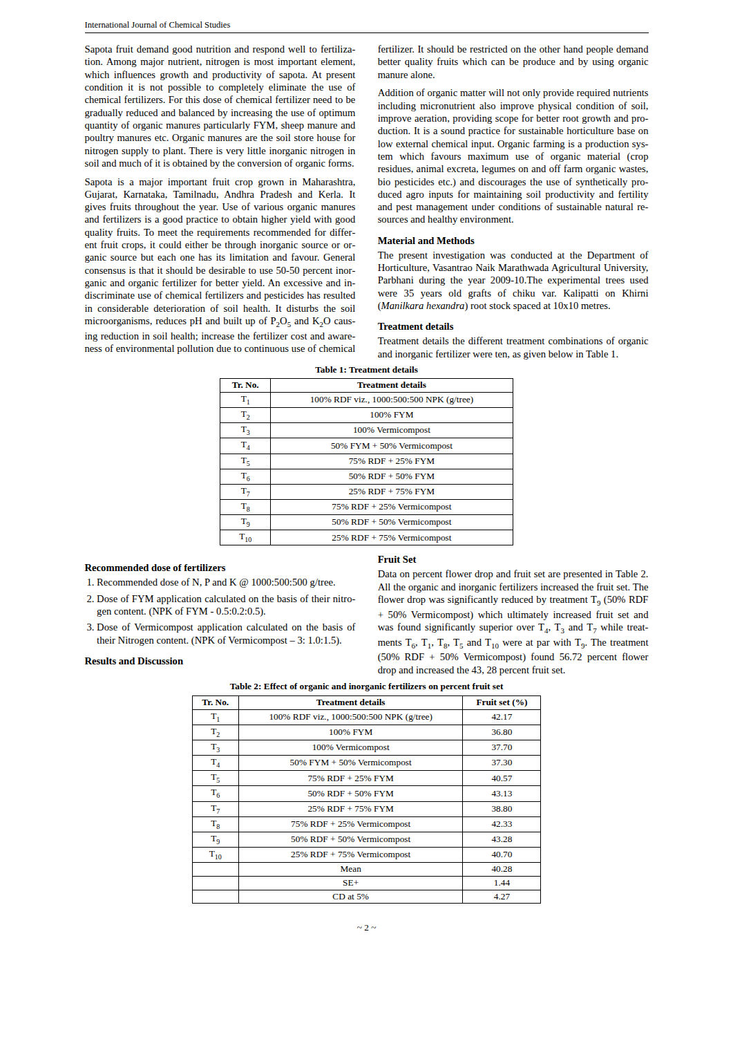International Journal of Chemical Studies
Sapota fruit demand good nutrition and respond well to fertilization. Among major nutrient, nitrogen is most important element, which influences growth and productivity of sapota. At present condition it is not possible to completely eliminate the use of chemical fertilizers. For this dose of chemical fertilizer need to be gradually reduced and balanced by increasing the use of optimum quantity of organic manures particularly FYM, sheep manure and poultry manures etc. Organic manures are the soil store house for nitrogen supply to plant. There is very little inorganic nitrogen in soil and much of it is obtained by the conversion of organic forms.
Sapota is a major important fruit crop grown in Maharashtra, Gujarat, Karnataka, Tamilnadu, Andhra Pradesh and Kerla. It gives fruits throughout the year. Use of various organic manures and fertilizers is a good practice to obtain higher yield with good quality fruits. To meet the requirements recommended for different fruit crops, it could either be through inorganic source or organic source but each one has its limitation and favour. General consensus is that it should be desirable to use 50-50 percent inorganic and organic fertilizer for better yield. An excessive and indiscriminate use of chemical fertilizers and pesticides has resulted in considerable deterioration of soil health. It disturbs the soil microorganisms, reduces pH and built up of P2O5 and K2O causing reduction in soil health; increase the fertilizer cost and awareness of environmental pollution due to continuous use of chemical fertilizer. It should be restricted on the other hand people demand better quality fruits which can be produce and by using organic manure alone.
Addition of organic matter will not only provide required nutrients including micronutrient also improve physical condition of soil, improve aeration, providing scope for better root growth and production. It is a sound practice for sustainable horticulture base on low external chemical input. Organic farming is a production system which favours maximum use of organic material (crop residues, animal excreta, legumes on and off farm organic wastes, bio pesticides etc.) and discourages the use of synthetically produced agro inputs for maintaining soil productivity and fertility and pest management under conditions of sustainable natural resources and healthy environment.
Material and Methods
The present investigation was conducted at the Department of Horticulture, Vasantrao Naik Marathwada Agricultural University, Parbhani during the year 2009-10.The experimental trees used were 35 years old grafts of chiku var. Kalipatti on Khirni (Manilkara hexandra) root stock spaced at 10x10 metres.
Treatment details
Treatment details the different treatment combinations of organic and inorganic fertilizer were ten, as given below in Table 1.
Table 1: Treatment details
| Tr. No. | Treatment details |
| --- | --- |
| T 1 | 100% RDF viz., 1000:500:500 NPK (g/tree) |
| T 2 | 100% FYM |
| T 3 | 100% Vermicompost |
| T 4 | 50% FYM + 50% Vermicompost |
| T 5 | 75% RDF + 25% FYM |
| T 6 | 50% RDF + 50% FYM |
| T 7 | 25% RDF + 75% FYM |
| T 8 | 75% RDF + 25% Vermicompost |
| T 9 | 50% RDF + 50% Vermicompost |
| T 10 | 25% RDF + 75% Vermicompost |
Recommended dose of fertilizers
Recommended dose of N, P and K @ 1000:500:500 g/tree.
Dose of FYM application calculated on the basis of their nitrogen content. (NPK of FYM - 0.5:0.2:0.5).
Dose of Vermicompost application calculated on the basis of their Nitrogen content. (NPK of Vermicompost – 3: 1.0:1.5).
Results and Discussion
Fruit Set
Data on percent flower drop and fruit set are presented in Table 2. All the organic and inorganic fertilizers increased the fruit set. The flower drop was significantly reduced by treatment T9 (50% RDF + 50% Vermicompost) which ultimately increased fruit set and was found significantly superior over T4, T3 and T7 while treatments T6, T1, T8, T5 and T10 were at par with T9. The treatment (50% RDF + 50% Vermicompost) found 56.72 percent flower drop and increased the 43, 28 percent fruit set.
Table 2: Effect of organic and inorganic fertilizers on percent fruit set
| Tr. No. | Treatment details | Fruit set (%) |
| --- | --- | --- |
| T 1 | 100% RDF viz., 1000:500:500 NPK (g/tree) | 42.17 |
| T 2 | 100% FYM | 36.80 |
| T 3 | 100% Vermicompost | 37.70 |
| T 4 | 50% FYM + 50% Vermicompost | 37.30 |
| T 5 | 75% RDF + 25% FYM | 40.57 |
| T 6 | 50% RDF + 50% FYM | 43.13 |
| T 7 | 25% RDF + 75% FYM | 38.80 |
| T 8 | 75% RDF + 25% Vermicompost | 42.33 |
| T 9 | 50% RDF + 50% Vermicompost | 43.28 |
| T 10 | 25% RDF + 75% Vermicompost | 40.70 |
| | Mean | 40.28 |
| | SE+ | 1.44 |
| | CD at 5% | 4.27 |
~ 2 ~